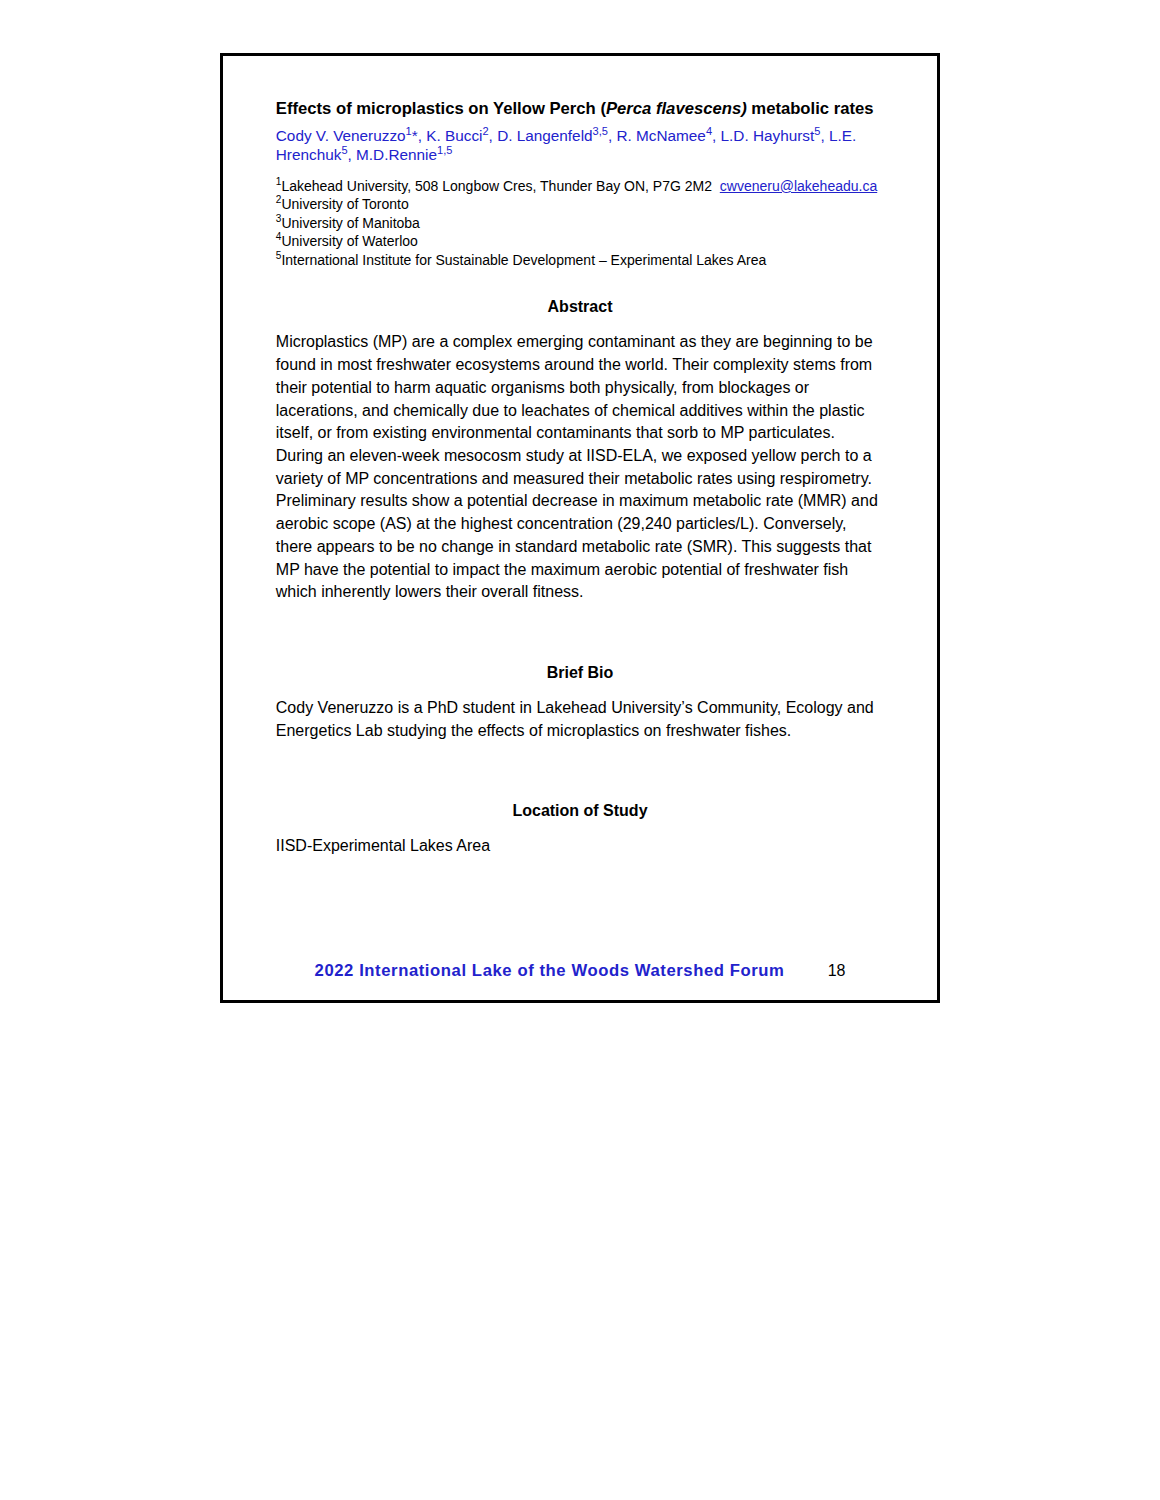Effects of microplastics on Yellow Perch (Perca flavescens) metabolic rates
Cody V. Veneruzzo1*, K. Bucci2, D. Langenfeld3,5, R. McNamee4, L.D. Hayhurst5, L.E. Hrenchuk5, M.D.Rennie1,5
1Lakehead University, 508 Longbow Cres, Thunder Bay ON, P7G 2M2 cwveneru@lakeheadu.ca
2University of Toronto
3University of Manitoba
4University of Waterloo
5International Institute for Sustainable Development – Experimental Lakes Area
Abstract
Microplastics (MP) are a complex emerging contaminant as they are beginning to be found in most freshwater ecosystems around the world. Their complexity stems from their potential to harm aquatic organisms both physically, from blockages or lacerations, and chemically due to leachates of chemical additives within the plastic itself, or from existing environmental contaminants that sorb to MP particulates. During an eleven-week mesocosm study at IISD-ELA, we exposed yellow perch to a variety of MP concentrations and measured their metabolic rates using respirometry. Preliminary results show a potential decrease in maximum metabolic rate (MMR) and aerobic scope (AS) at the highest concentration (29,240 particles/L). Conversely, there appears to be no change in standard metabolic rate (SMR). This suggests that MP have the potential to impact the maximum aerobic potential of freshwater fish which inherently lowers their overall fitness.
Brief Bio
Cody Veneruzzo is a PhD student in Lakehead University’s Community, Ecology and Energetics Lab studying the effects of microplastics on freshwater fishes.
Location of Study
IISD-Experimental Lakes Area
2022 International Lake of the Woods Watershed Forum 18